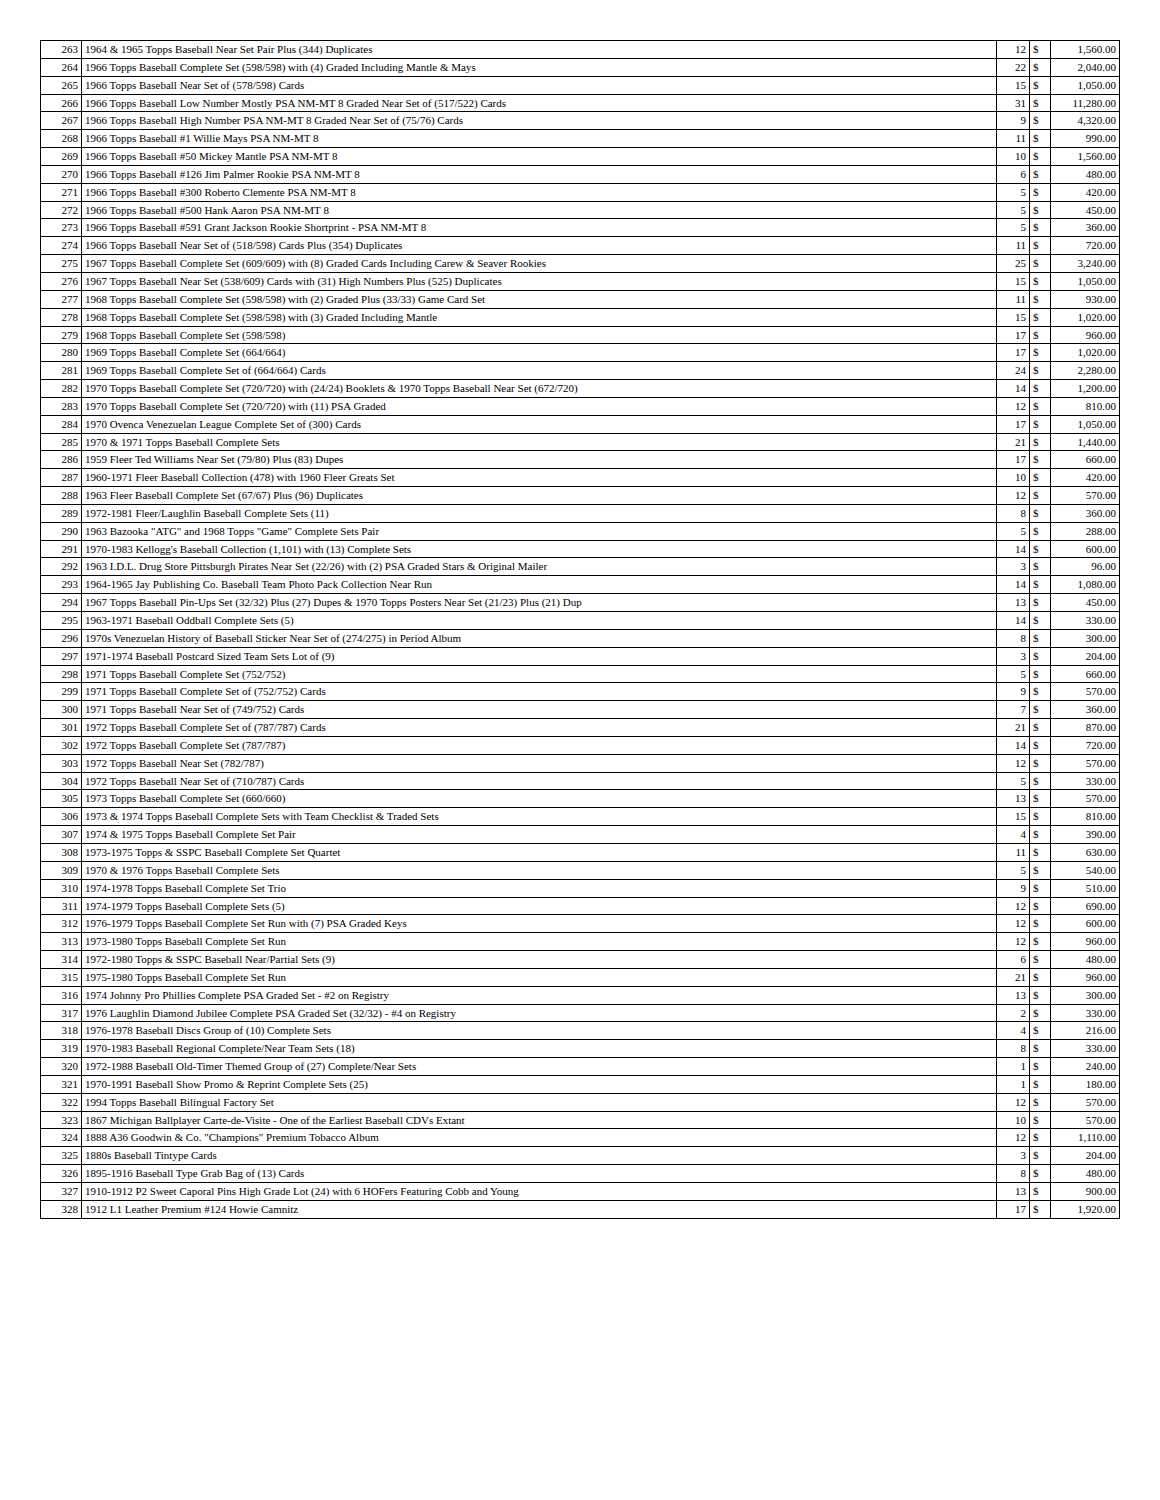| 263 | 1964 & 1965 Topps Baseball Near Set Pair Plus (344) Duplicates | 12 | $ | 1,560.00 |
| 264 | 1966 Topps Baseball Complete Set (598/598) with (4) Graded Including Mantle & Mays | 22 | $ | 2,040.00 |
| 265 | 1966 Topps Baseball Near Set of (578/598) Cards | 15 | $ | 1,050.00 |
| 266 | 1966 Topps Baseball Low Number Mostly PSA NM-MT 8 Graded Near Set of (517/522) Cards | 31 | $ | 11,280.00 |
| 267 | 1966 Topps Baseball High Number PSA NM-MT 8 Graded Near Set of (75/76) Cards | 9 | $ | 4,320.00 |
| 268 | 1966 Topps Baseball #1 Willie Mays PSA NM-MT 8 | 11 | $ | 990.00 |
| 269 | 1966 Topps Baseball #50 Mickey Mantle PSA NM-MT 8 | 10 | $ | 1,560.00 |
| 270 | 1966 Topps Baseball #126 Jim Palmer Rookie PSA NM-MT 8 | 6 | $ | 480.00 |
| 271 | 1966 Topps Baseball #300 Roberto Clemente PSA NM-MT 8 | 5 | $ | 420.00 |
| 272 | 1966 Topps Baseball #500 Hank Aaron PSA NM-MT 8 | 5 | $ | 450.00 |
| 273 | 1966 Topps Baseball #591 Grant Jackson Rookie Shortprint - PSA NM-MT 8 | 5 | $ | 360.00 |
| 274 | 1966 Topps Baseball Near Set of (518/598) Cards Plus (354) Duplicates | 11 | $ | 720.00 |
| 275 | 1967 Topps Baseball Complete Set (609/609) with (8) Graded Cards Including Carew & Seaver Rookies | 25 | $ | 3,240.00 |
| 276 | 1967 Topps Baseball Near Set (538/609) Cards with (31) High Numbers Plus (525) Duplicates | 15 | $ | 1,050.00 |
| 277 | 1968 Topps Baseball Complete Set (598/598) with (2) Graded Plus (33/33) Game Card Set | 11 | $ | 930.00 |
| 278 | 1968 Topps Baseball Complete Set (598/598) with (3) Graded Including Mantle | 15 | $ | 1,020.00 |
| 279 | 1968 Topps Baseball Complete Set (598/598) | 17 | $ | 960.00 |
| 280 | 1969 Topps Baseball Complete Set (664/664) | 17 | $ | 1,020.00 |
| 281 | 1969 Topps Baseball Complete Set of (664/664) Cards | 24 | $ | 2,280.00 |
| 282 | 1970 Topps Baseball Complete Set (720/720) with (24/24) Booklets & 1970 Topps Baseball Near Set (672/720) | 14 | $ | 1,200.00 |
| 283 | 1970 Topps Baseball Complete Set (720/720) with (11) PSA Graded | 12 | $ | 810.00 |
| 284 | 1970 Ovenca Venezuelan League Complete Set of (300) Cards | 17 | $ | 1,050.00 |
| 285 | 1970 & 1971 Topps Baseball Complete Sets | 21 | $ | 1,440.00 |
| 286 | 1959 Fleer Ted Williams Near Set (79/80) Plus (83) Dupes | 17 | $ | 660.00 |
| 287 | 1960-1971 Fleer Baseball Collection (478) with 1960 Fleer Greats Set | 10 | $ | 420.00 |
| 288 | 1963 Fleer Baseball Complete Set (67/67) Plus (96) Duplicates | 12 | $ | 570.00 |
| 289 | 1972-1981 Fleer/Laughlin Baseball Complete Sets (11) | 8 | $ | 360.00 |
| 290 | 1963 Bazooka "ATG" and 1968 Topps "Game" Complete Sets Pair | 5 | $ | 288.00 |
| 291 | 1970-1983 Kellogg's Baseball Collection (1,101) with (13) Complete Sets | 14 | $ | 600.00 |
| 292 | 1963 I.D.L. Drug Store Pittsburgh Pirates Near Set (22/26) with (2) PSA Graded Stars & Original Mailer | 3 | $ | 96.00 |
| 293 | 1964-1965 Jay Publishing Co. Baseball Team Photo Pack Collection Near Run | 14 | $ | 1,080.00 |
| 294 | 1967 Topps Baseball Pin-Ups Set (32/32) Plus (27) Dupes & 1970 Topps Posters Near Set (21/23) Plus (21) Dup | 13 | $ | 450.00 |
| 295 | 1963-1971 Baseball Oddball Complete Sets (5) | 14 | $ | 330.00 |
| 296 | 1970s Venezuelan History of Baseball Sticker Near Set of (274/275) in Period Album | 8 | $ | 300.00 |
| 297 | 1971-1974 Baseball Postcard Sized Team Sets Lot of (9) | 3 | $ | 204.00 |
| 298 | 1971 Topps Baseball Complete Set (752/752) | 5 | $ | 660.00 |
| 299 | 1971 Topps Baseball Complete Set of (752/752) Cards | 9 | $ | 570.00 |
| 300 | 1971 Topps Baseball Near Set of (749/752) Cards | 7 | $ | 360.00 |
| 301 | 1972 Topps Baseball Complete Set of (787/787) Cards | 21 | $ | 870.00 |
| 302 | 1972 Topps Baseball Complete Set (787/787) | 14 | $ | 720.00 |
| 303 | 1972 Topps Baseball Near Set (782/787) | 12 | $ | 570.00 |
| 304 | 1972 Topps Baseball Near Set of (710/787) Cards | 5 | $ | 330.00 |
| 305 | 1973 Topps Baseball Complete Set (660/660) | 13 | $ | 570.00 |
| 306 | 1973 & 1974 Topps Baseball Complete Sets with Team Checklist & Traded Sets | 15 | $ | 810.00 |
| 307 | 1974 & 1975 Topps Baseball Complete Set Pair | 4 | $ | 390.00 |
| 308 | 1973-1975 Topps & SSPC Baseball Complete Set Quartet | 11 | $ | 630.00 |
| 309 | 1970 & 1976 Topps Baseball Complete Sets | 5 | $ | 540.00 |
| 310 | 1974-1978 Topps Baseball Complete Set Trio | 9 | $ | 510.00 |
| 311 | 1974-1979 Topps Baseball Complete Sets (5) | 12 | $ | 690.00 |
| 312 | 1976-1979 Topps Baseball Complete Set Run with (7) PSA Graded Keys | 12 | $ | 600.00 |
| 313 | 1973-1980 Topps Baseball Complete Set Run | 12 | $ | 960.00 |
| 314 | 1972-1980 Topps & SSPC Baseball Near/Partial Sets (9) | 6 | $ | 480.00 |
| 315 | 1975-1980 Topps Baseball Complete Set Run | 21 | $ | 960.00 |
| 316 | 1974 Johnny Pro Phillies Complete PSA Graded Set - #2 on Registry | 13 | $ | 300.00 |
| 317 | 1976 Laughlin Diamond Jubilee Complete PSA Graded Set (32/32) - #4 on Registry | 2 | $ | 330.00 |
| 318 | 1976-1978 Baseball Discs Group of (10) Complete Sets | 4 | $ | 216.00 |
| 319 | 1970-1983 Baseball Regional Complete/Near Team Sets (18) | 8 | $ | 330.00 |
| 320 | 1972-1988 Baseball Old-Timer Themed Group of (27) Complete/Near Sets | 1 | $ | 240.00 |
| 321 | 1970-1991 Baseball Show Promo & Reprint Complete Sets (25) | 1 | $ | 180.00 |
| 322 | 1994 Topps Baseball Bilingual Factory Set | 12 | $ | 570.00 |
| 323 | 1867 Michigan Ballplayer Carte-de-Visite - One of the Earliest Baseball CDVs Extant | 10 | $ | 570.00 |
| 324 | 1888 A36 Goodwin & Co. "Champions" Premium Tobacco Album | 12 | $ | 1,110.00 |
| 325 | 1880s Baseball Tintype Cards | 3 | $ | 204.00 |
| 326 | 1895-1916 Baseball Type Grab Bag of (13) Cards | 8 | $ | 480.00 |
| 327 | 1910-1912 P2 Sweet Caporal Pins High Grade Lot (24) with 6 HOFers Featuring Cobb and Young | 13 | $ | 900.00 |
| 328 | 1912 L1 Leather Premium #124 Howie Camnitz | 17 | $ | 1,920.00 |